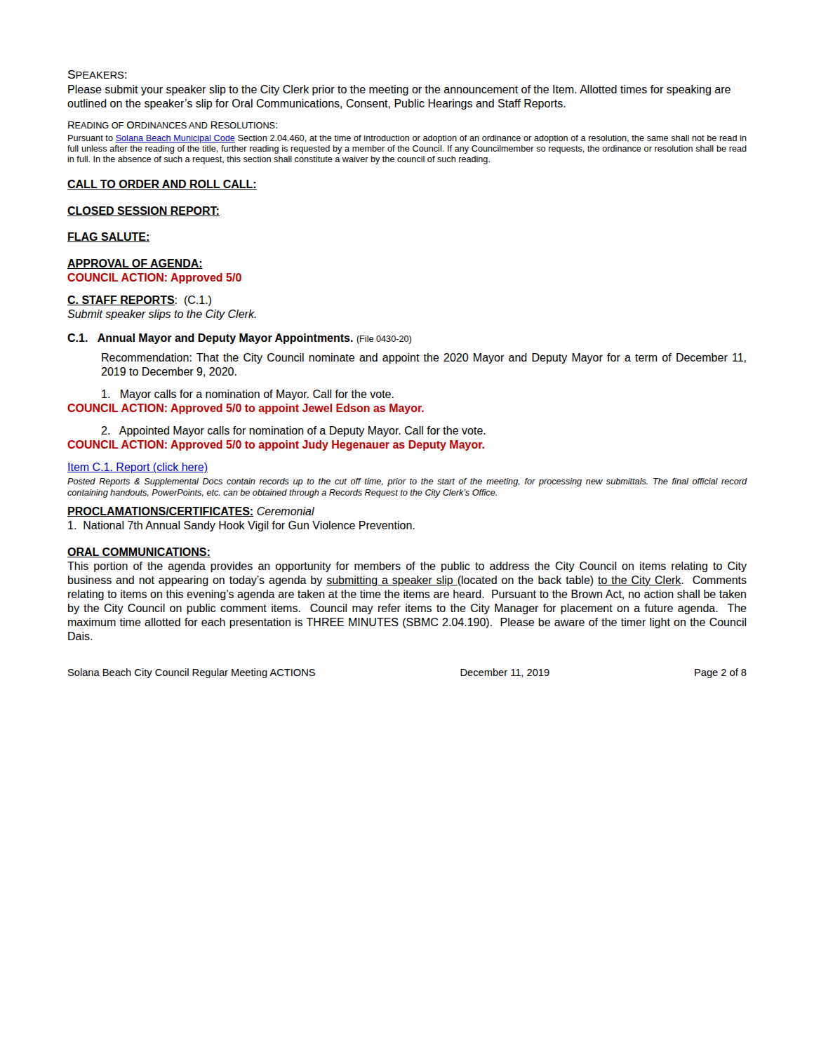SPEAKERS:
Please submit your speaker slip to the City Clerk prior to the meeting or the announcement of the Item. Allotted times for speaking are outlined on the speaker’s slip for Oral Communications, Consent, Public Hearings and Staff Reports.
READING OF ORDINANCES AND RESOLUTIONS:
Pursuant to Solana Beach Municipal Code Section 2.04.460, at the time of introduction or adoption of an ordinance or adoption of a resolution, the same shall not be read in full unless after the reading of the title, further reading is requested by a member of the Council. If any Councilmember so requests, the ordinance or resolution shall be read in full. In the absence of such a request, this section shall constitute a waiver by the council of such reading.
CALL TO ORDER AND ROLL CALL:
CLOSED SESSION REPORT:
FLAG SALUTE:
APPROVAL OF AGENDA:
COUNCIL ACTION: Approved 5/0
C. STAFF REPORTS: (C.1.)
Submit speaker slips to the City Clerk.
C.1. Annual Mayor and Deputy Mayor Appointments. (File 0430-20)
Recommendation: That the City Council nominate and appoint the 2020 Mayor and Deputy Mayor for a term of December 11, 2019 to December 9, 2020.
1. Mayor calls for a nomination of Mayor. Call for the vote.
COUNCIL ACTION: Approved 5/0 to appoint Jewel Edson as Mayor.
2. Appointed Mayor calls for nomination of a Deputy Mayor. Call for the vote.
COUNCIL ACTION: Approved 5/0 to appoint Judy Hegenauer as Deputy Mayor.
Item C.1. Report (click here)
Posted Reports & Supplemental Docs contain records up to the cut off time, prior to the start of the meeting, for processing new submittals. The final official record containing handouts, PowerPoints, etc. can be obtained through a Records Request to the City Clerk’s Office.
PROCLAMATIONS/CERTIFICATES: Ceremonial
1. National 7th Annual Sandy Hook Vigil for Gun Violence Prevention.
ORAL COMMUNICATIONS:
This portion of the agenda provides an opportunity for members of the public to address the City Council on items relating to City business and not appearing on today’s agenda by submitting a speaker slip (located on the back table) to the City Clerk. Comments relating to items on this evening’s agenda are taken at the time the items are heard. Pursuant to the Brown Act, no action shall be taken by the City Council on public comment items. Council may refer items to the City Manager for placement on a future agenda. The maximum time allotted for each presentation is THREE MINUTES (SBMC 2.04.190). Please be aware of the timer light on the Council Dais.
Solana Beach City Council Regular Meeting ACTIONS December 11, 2019 Page 2 of 8